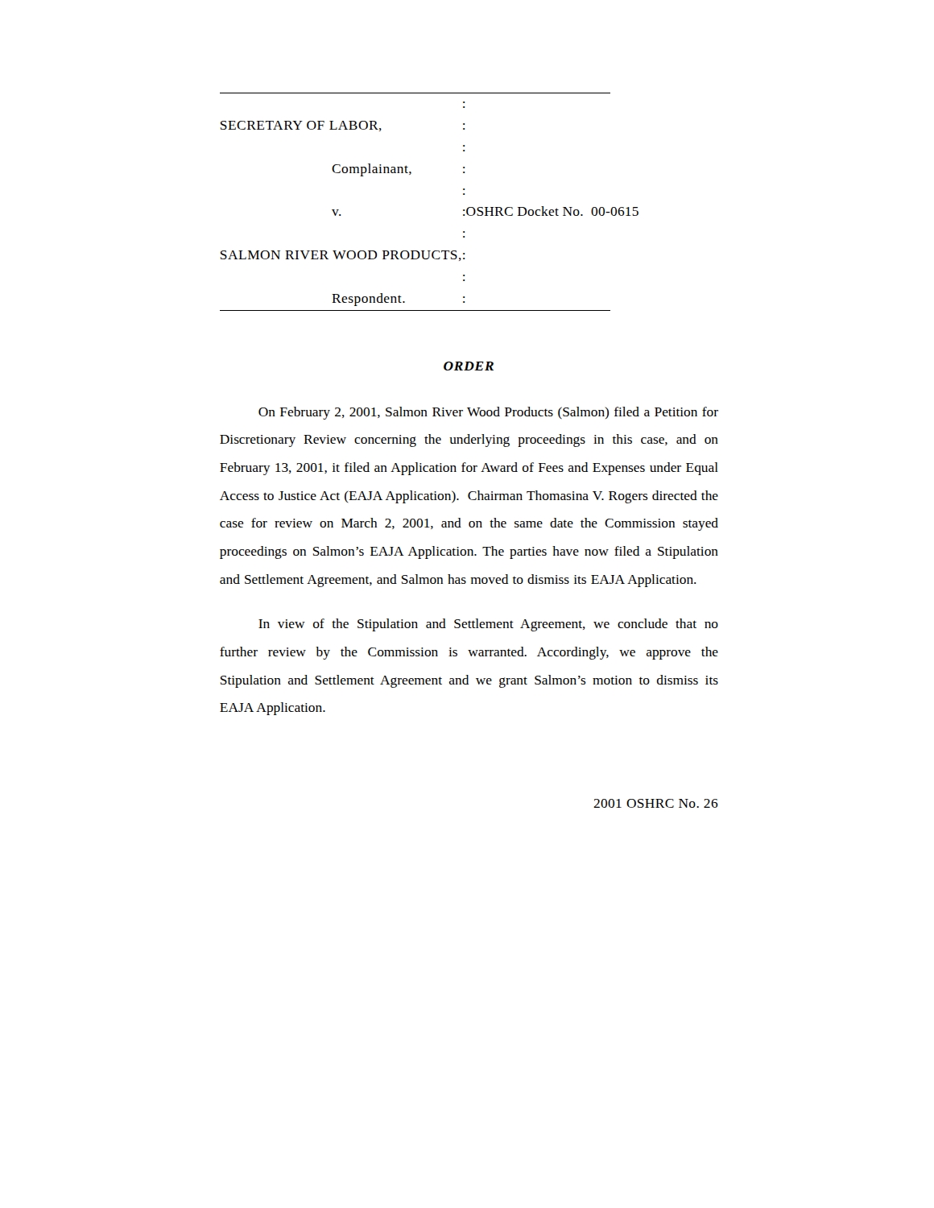| | : | |
| SECRETARY OF LABOR, | : | |
| | : | |
| Complainant, | : | |
| | : | |
| v. | : | OSHRC Docket No. 00-0615 |
| | : | |
| SALMON RIVER WOOD PRODUCTS, | : | |
| | : | |
| Respondent. | : | |
ORDER
On February 2, 2001, Salmon River Wood Products (Salmon) filed a Petition for Discretionary Review concerning the underlying proceedings in this case, and on February 13, 2001, it filed an Application for Award of Fees and Expenses under Equal Access to Justice Act (EAJA Application). Chairman Thomasina V. Rogers directed the case for review on March 2, 2001, and on the same date the Commission stayed proceedings on Salmon’s EAJA Application. The parties have now filed a Stipulation and Settlement Agreement, and Salmon has moved to dismiss its EAJA Application.
In view of the Stipulation and Settlement Agreement, we conclude that no further review by the Commission is warranted. Accordingly, we approve the Stipulation and Settlement Agreement and we grant Salmon’s motion to dismiss its EAJA Application.
2001 OSHRC No. 26